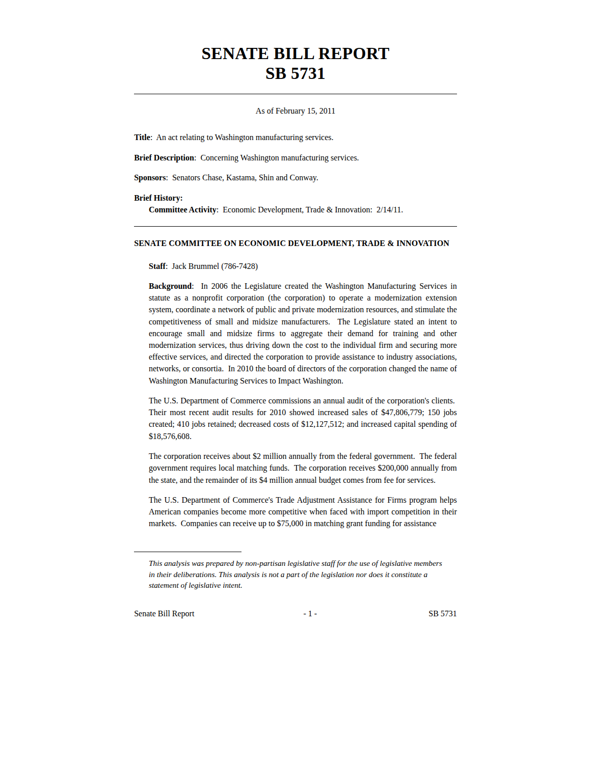SENATE BILL REPORTSB 5731
As of February 15, 2011
Title: An act relating to Washington manufacturing services.
Brief Description: Concerning Washington manufacturing services.
Sponsors: Senators Chase, Kastama, Shin and Conway.
Brief History:
Committee Activity: Economic Development, Trade & Innovation: 2/14/11.
SENATE COMMITTEE ON ECONOMIC DEVELOPMENT, TRADE & INNOVATION
Staff: Jack Brummel (786-7428)
Background: In 2006 the Legislature created the Washington Manufacturing Services in statute as a nonprofit corporation (the corporation) to operate a modernization extension system, coordinate a network of public and private modernization resources, and stimulate the competitiveness of small and midsize manufacturers. The Legislature stated an intent to encourage small and midsize firms to aggregate their demand for training and other modernization services, thus driving down the cost to the individual firm and securing more effective services, and directed the corporation to provide assistance to industry associations, networks, or consortia. In 2010 the board of directors of the corporation changed the name of Washington Manufacturing Services to Impact Washington.
The U.S. Department of Commerce commissions an annual audit of the corporation's clients. Their most recent audit results for 2010 showed increased sales of $47,806,779; 150 jobs created; 410 jobs retained; decreased costs of $12,127,512; and increased capital spending of $18,576,608.
The corporation receives about $2 million annually from the federal government. The federal government requires local matching funds. The corporation receives $200,000 annually from the state, and the remainder of its $4 million annual budget comes from fee for services.
The U.S. Department of Commerce's Trade Adjustment Assistance for Firms program helps American companies become more competitive when faced with import competition in their markets. Companies can receive up to $75,000 in matching grant funding for assistance
This analysis was prepared by non-partisan legislative staff for the use of legislative members in their deliberations. This analysis is not a part of the legislation nor does it constitute a statement of legislative intent.
Senate Bill Report
- 1 -
SB 5731